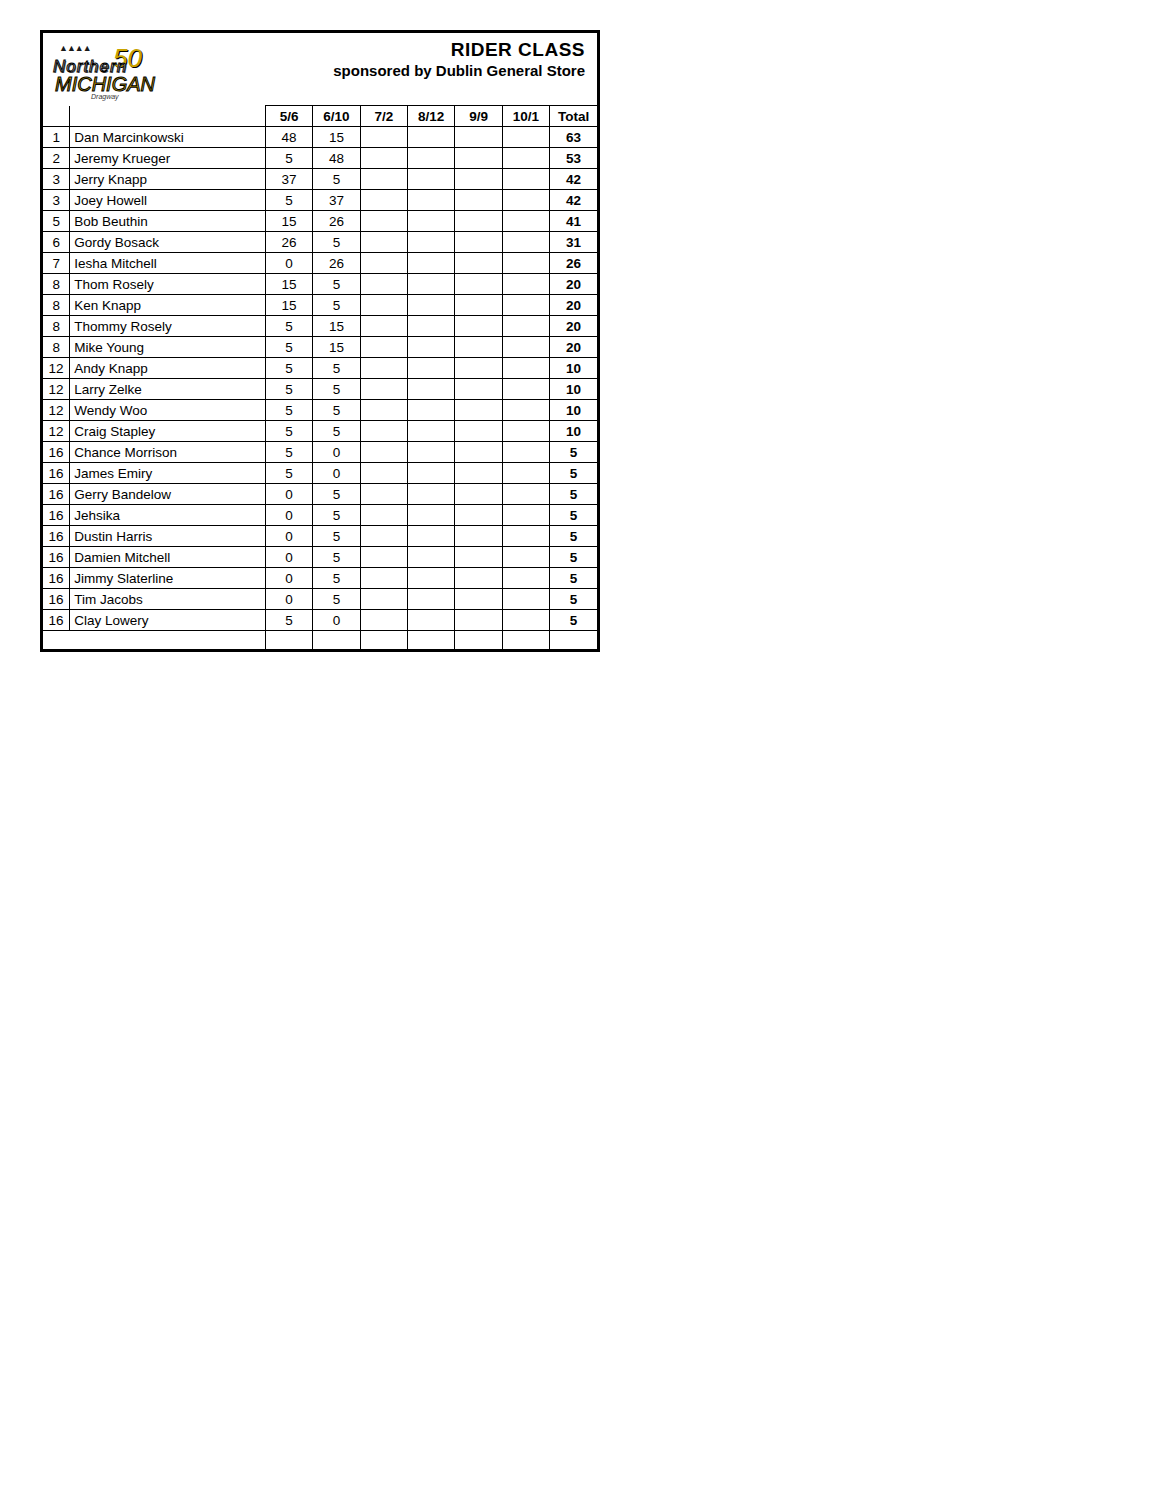▲▲▲▲
50
Northern
MICHIGAN
Dragway
RIDER CLASS
sponsored by Dublin General Store
| | | 5/6 | 6/10 | 7/2 | 8/12 | 9/9 | 10/1 | Total |
| --- | --- | --- | --- | --- | --- | --- | --- | --- |
| 1 | Dan Marcinkowski | 48 | 15 | | | | | 63 |
| 2 | Jeremy Krueger | 5 | 48 | | | | | 53 |
| 3 | Jerry Knapp | 37 | 5 | | | | | 42 |
| 3 | Joey Howell | 5 | 37 | | | | | 42 |
| 5 | Bob Beuthin | 15 | 26 | | | | | 41 |
| 6 | Gordy Bosack | 26 | 5 | | | | | 31 |
| 7 | Iesha Mitchell | 0 | 26 | | | | | 26 |
| 8 | Thom Rosely | 15 | 5 | | | | | 20 |
| 8 | Ken Knapp | 15 | 5 | | | | | 20 |
| 8 | Thommy Rosely | 5 | 15 | | | | | 20 |
| 8 | Mike Young | 5 | 15 | | | | | 20 |
| 12 | Andy Knapp | 5 | 5 | | | | | 10 |
| 12 | Larry Zelke | 5 | 5 | | | | | 10 |
| 12 | Wendy Woo | 5 | 5 | | | | | 10 |
| 12 | Craig Stapley | 5 | 5 | | | | | 10 |
| 16 | Chance Morrison | 5 | 0 | | | | | 5 |
| 16 | James Emiry | 5 | 0 | | | | | 5 |
| 16 | Gerry Bandelow | 0 | 5 | | | | | 5 |
| 16 | Jehsika | 0 | 5 | | | | | 5 |
| 16 | Dustin Harris | 0 | 5 | | | | | 5 |
| 16 | Damien Mitchell | 0 | 5 | | | | | 5 |
| 16 | Jimmy Slaterline | 0 | 5 | | | | | 5 |
| 16 | Tim Jacobs | 0 | 5 | | | | | 5 |
| 16 | Clay Lowery | 5 | 0 | | | | | 5 |